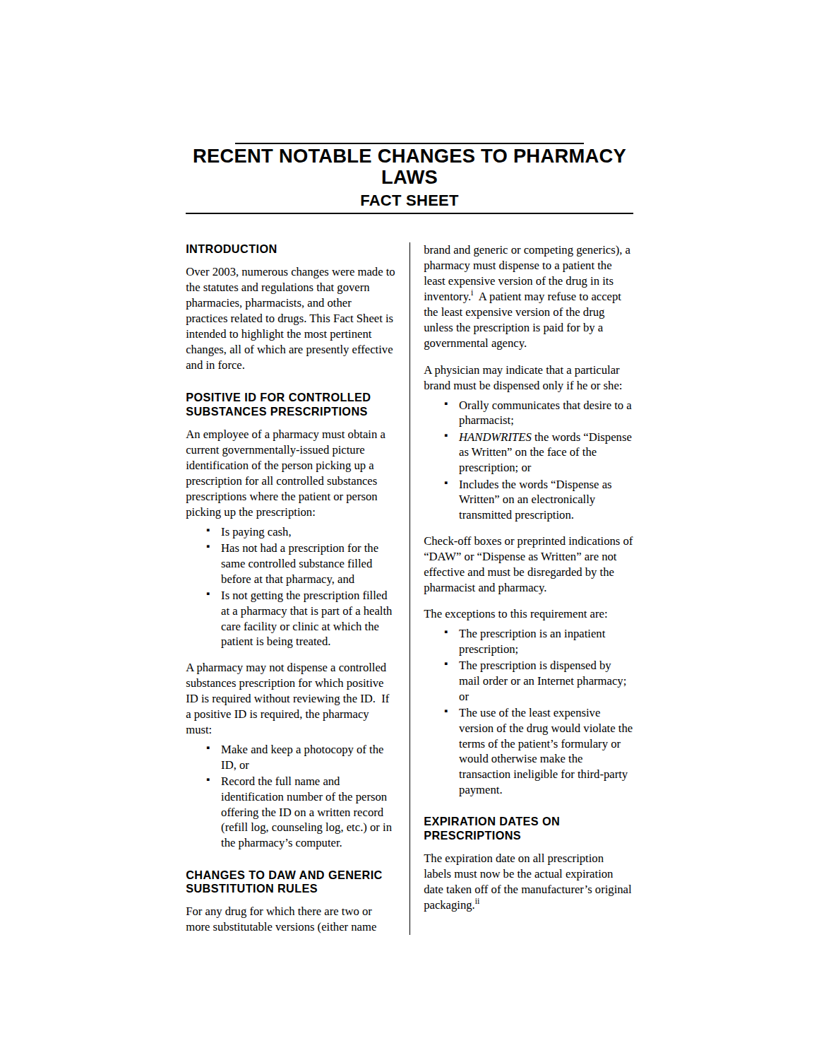Recent Notable Changes to Pharmacy Laws
Fact Sheet
Introduction
Over 2003, numerous changes were made to the statutes and regulations that govern pharmacies, pharmacists, and other practices related to drugs. This Fact Sheet is intended to highlight the most pertinent changes, all of which are presently effective and in force.
Positive ID for Controlled Substances Prescriptions
An employee of a pharmacy must obtain a current governmentally-issued picture identification of the person picking up a prescription for all controlled substances prescriptions where the patient or person picking up the prescription:
Is paying cash,
Has not had a prescription for the same controlled substance filled before at that pharmacy, and
Is not getting the prescription filled at a pharmacy that is part of a health care facility or clinic at which the patient is being treated.
A pharmacy may not dispense a controlled substances prescription for which positive ID is required without reviewing the ID. If a positive ID is required, the pharmacy must:
Make and keep a photocopy of the ID, or
Record the full name and identification number of the person offering the ID on a written record (refill log, counseling log, etc.) or in the pharmacy’s computer.
Changes to DAW and Generic Substitution Rules
For any drug for which there are two or more substitutable versions (either name brand and generic or competing generics), a pharmacy must dispense to a patient the least expensive version of the drug in its inventory.i A patient may refuse to accept the least expensive version of the drug unless the prescription is paid for by a governmental agency.
A physician may indicate that a particular brand must be dispensed only if he or she:
Orally communicates that desire to a pharmacist;
HANDWRITES the words “Dispense as Written” on the face of the prescription; or
Includes the words “Dispense as Written” on an electronically transmitted prescription.
Check-off boxes or preprinted indications of “DAW” or “Dispense as Written” are not effective and must be disregarded by the pharmacist and pharmacy.
The exceptions to this requirement are:
The prescription is an inpatient prescription;
The prescription is dispensed by mail order or an Internet pharmacy; or
The use of the least expensive version of the drug would violate the terms of the patient’s formulary or would otherwise make the transaction ineligible for third-party payment.
Expiration Dates on Prescriptions
The expiration date on all prescription labels must now be the actual expiration date taken off of the manufacturer’s original packaging.ii